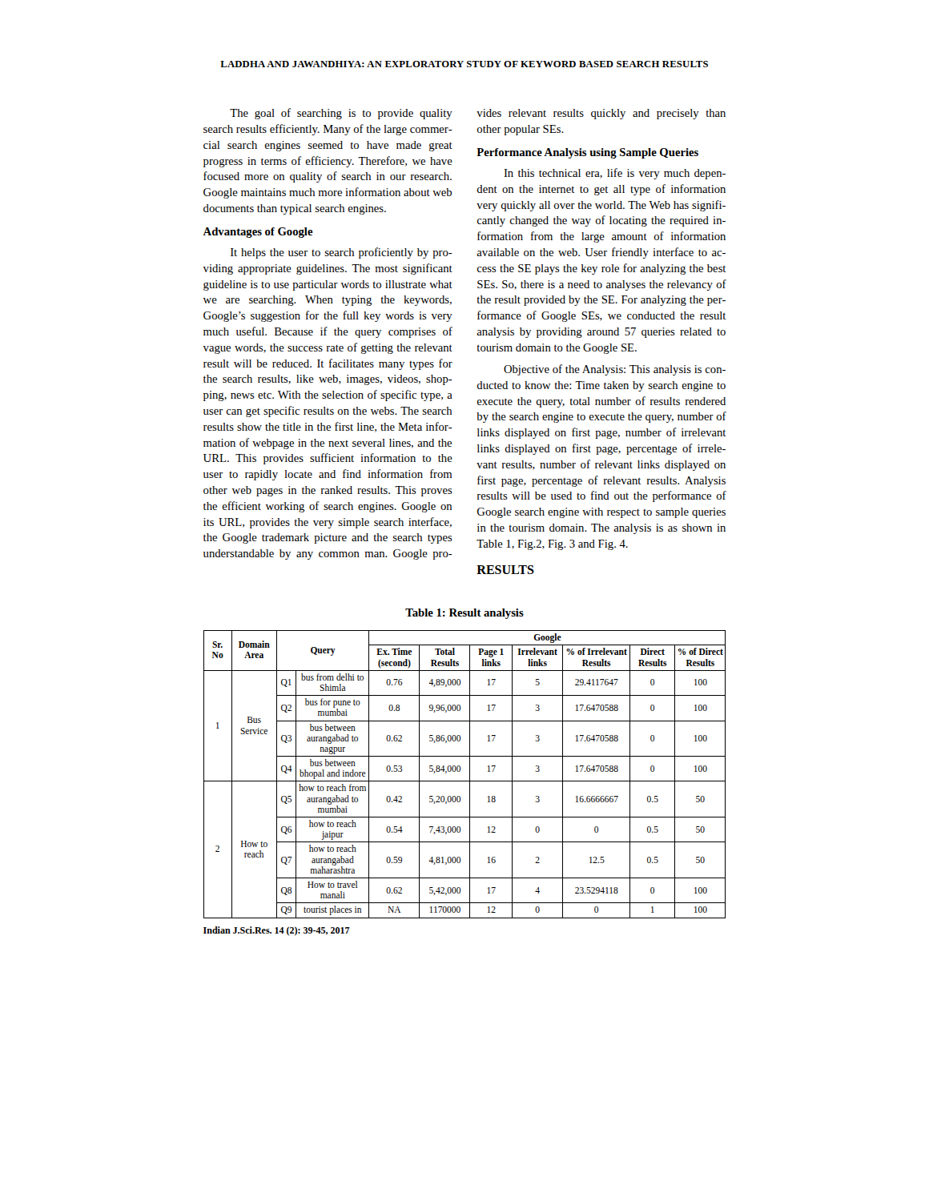LADDHA AND JAWANDHIYA: AN EXPLORATORY STUDY OF KEYWORD BASED SEARCH RESULTS
The goal of searching is to provide quality search results efficiently. Many of the large commercial search engines seemed to have made great progress in terms of efficiency. Therefore, we have focused more on quality of search in our research. Google maintains much more information about web documents than typical search engines.
Advantages of Google
It helps the user to search proficiently by providing appropriate guidelines. The most significant guideline is to use particular words to illustrate what we are searching. When typing the keywords, Google’s suggestion for the full key words is very much useful. Because if the query comprises of vague words, the success rate of getting the relevant result will be reduced. It facilitates many types for the search results, like web, images, videos, shopping, news etc. With the selection of specific type, a user can get specific results on the webs. The search results show the title in the first line, the Meta information of webpage in the next several lines, and the URL. This provides sufficient information to the user to rapidly locate and find information from other web pages in the ranked results. This proves the efficient working of search engines. Google on its URL, provides the very simple search interface, the Google trademark picture and the search types understandable by any common man. Google provides relevant results quickly and precisely than other popular SEs.
Performance Analysis using Sample Queries
In this technical era, life is very much dependent on the internet to get all type of information very quickly all over the world. The Web has significantly changed the way of locating the required information from the large amount of information available on the web. User friendly interface to access the SE plays the key role for analyzing the best SEs. So, there is a need to analyses the relevancy of the result provided by the SE. For analyzing the performance of Google SEs, we conducted the result analysis by providing around 57 queries related to tourism domain to the Google SE.
Objective of the Analysis: This analysis is conducted to know the: Time taken by search engine to execute the query, total number of results rendered by the search engine to execute the query, number of links displayed on first page, number of irrelevant links displayed on first page, percentage of irrelevant results, number of relevant links displayed on first page, percentage of relevant results. Analysis results will be used to find out the performance of Google search engine with respect to sample queries in the tourism domain. The analysis is as shown in Table 1, Fig.2, Fig. 3 and Fig. 4.
RESULTS
Table 1: Result analysis
| Sr. No | Domain Area | Query | Google |
| --- | --- | --- | --- |
| Ex. Time (second) | Total Results | Page 1 links | Irrelevant links | % of Irrelevant Results | Direct Results | % of Direct Results |
| 1 | Bus Service | Q1 | bus from delhi to Shimla | 0.76 | 4,89,000 | 17 | 5 | 29.4117647 | 0 | 100 |
| Q2 | bus for pune to mumbai | 0.8 | 9,96,000 | 17 | 3 | 17.6470588 | 0 | 100 |
| Q3 | bus between aurangabad to nagpur | 0.62 | 5,86,000 | 17 | 3 | 17.6470588 | 0 | 100 |
| Q4 | bus between bhopal and indore | 0.53 | 5,84,000 | 17 | 3 | 17.6470588 | 0 | 100 |
| 2 | How to reach | Q5 | how to reach from aurangabad to mumbai | 0.42 | 5,20,000 | 18 | 3 | 16.6666667 | 0.5 | 50 |
| Q6 | how to reach jaipur | 0.54 | 7,43,000 | 12 | 0 | 0 | 0.5 | 50 |
| Q7 | how to reach aurangabad maharashtra | 0.59 | 4,81,000 | 16 | 2 | 12.5 | 0.5 | 50 |
| Q8 | How to travel manali | 0.62 | 5,42,000 | 17 | 4 | 23.5294118 | 0 | 100 |
| Q9 | tourist places in | NA | 1170000 | 12 | 0 | 0 | 1 | 100 |
Indian J.Sci.Res. 14 (2): 39-45, 2017